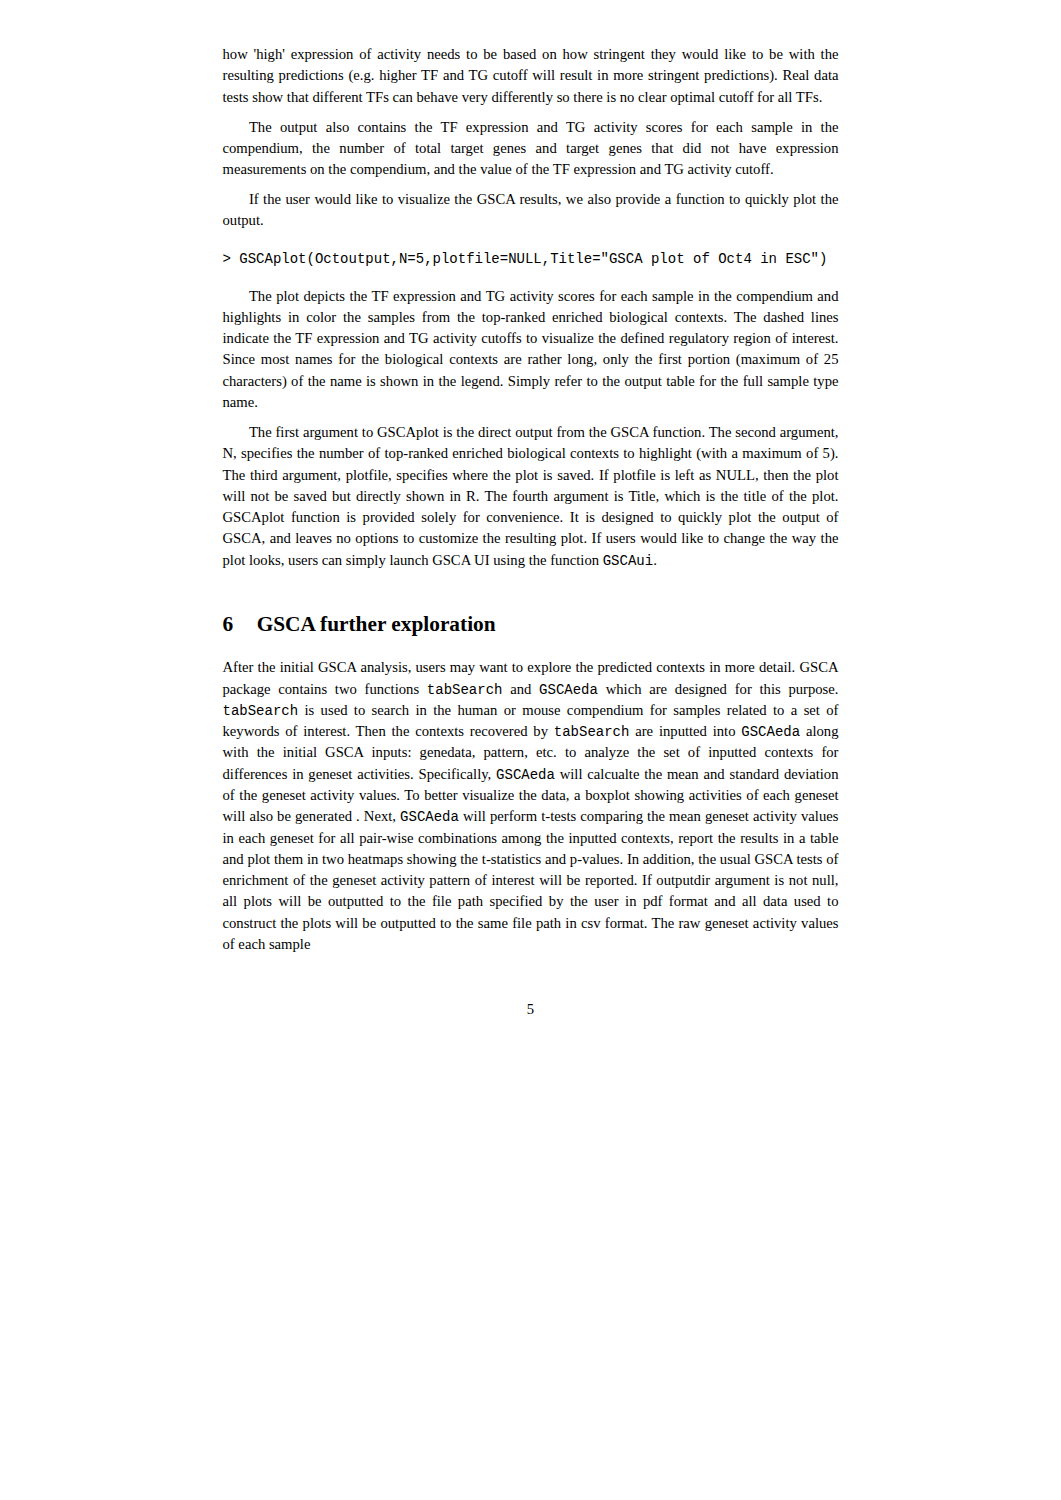how 'high' expression of activity needs to be based on how stringent they would like to be with the resulting predictions (e.g. higher TF and TG cutoff will result in more stringent predictions). Real data tests show that different TFs can behave very differently so there is no clear optimal cutoff for all TFs.
The output also contains the TF expression and TG activity scores for each sample in the compendium, the number of total target genes and target genes that did not have expression measurements on the compendium, and the value of the TF expression and TG activity cutoff.
If the user would like to visualize the GSCA results, we also provide a function to quickly plot the output.
> GSCAplot(Octoutput,N=5,plotfile=NULL,Title="GSCA plot of Oct4 in ESC")
The plot depicts the TF expression and TG activity scores for each sample in the compendium and highlights in color the samples from the top-ranked enriched biological contexts. The dashed lines indicate the TF expression and TG activity cutoffs to visualize the defined regulatory region of interest. Since most names for the biological contexts are rather long, only the first portion (maximum of 25 characters) of the name is shown in the legend. Simply refer to the output table for the full sample type name.
The first argument to GSCAplot is the direct output from the GSCA function. The second argument, N, specifies the number of top-ranked enriched biological contexts to highlight (with a maximum of 5). The third argument, plotfile, specifies where the plot is saved. If plotfile is left as NULL, then the plot will not be saved but directly shown in R. The fourth argument is Title, which is the title of the plot. GSCAplot function is provided solely for convenience. It is designed to quickly plot the output of GSCA, and leaves no options to customize the resulting plot. If users would like to change the way the plot looks, users can simply launch GSCA UI using the function GSCAui.
6 GSCA further exploration
After the initial GSCA analysis, users may want to explore the predicted contexts in more detail. GSCA package contains two functions tabSearch and GSCAeda which are designed for this purpose. tabSearch is used to search in the human or mouse compendium for samples related to a set of keywords of interest. Then the contexts recovered by tabSearch are inputted into GSCAeda along with the initial GSCA inputs: genedata, pattern, etc. to analyze the set of inputted contexts for differences in geneset activities. Specifically, GSCAeda will calcualte the mean and standard deviation of the geneset activity values. To better visualize the data, a boxplot showing activities of each geneset will also be generated . Next, GSCAeda will perform t-tests comparing the mean geneset activity values in each geneset for all pair-wise combinations among the inputted contexts, report the results in a table and plot them in two heatmaps showing the t-statistics and p-values. In addition, the usual GSCA tests of enrichment of the geneset activity pattern of interest will be reported. If outputdir argument is not null, all plots will be outputted to the file path specified by the user in pdf format and all data used to construct the plots will be outputted to the same file path in csv format. The raw geneset activity values of each sample
5